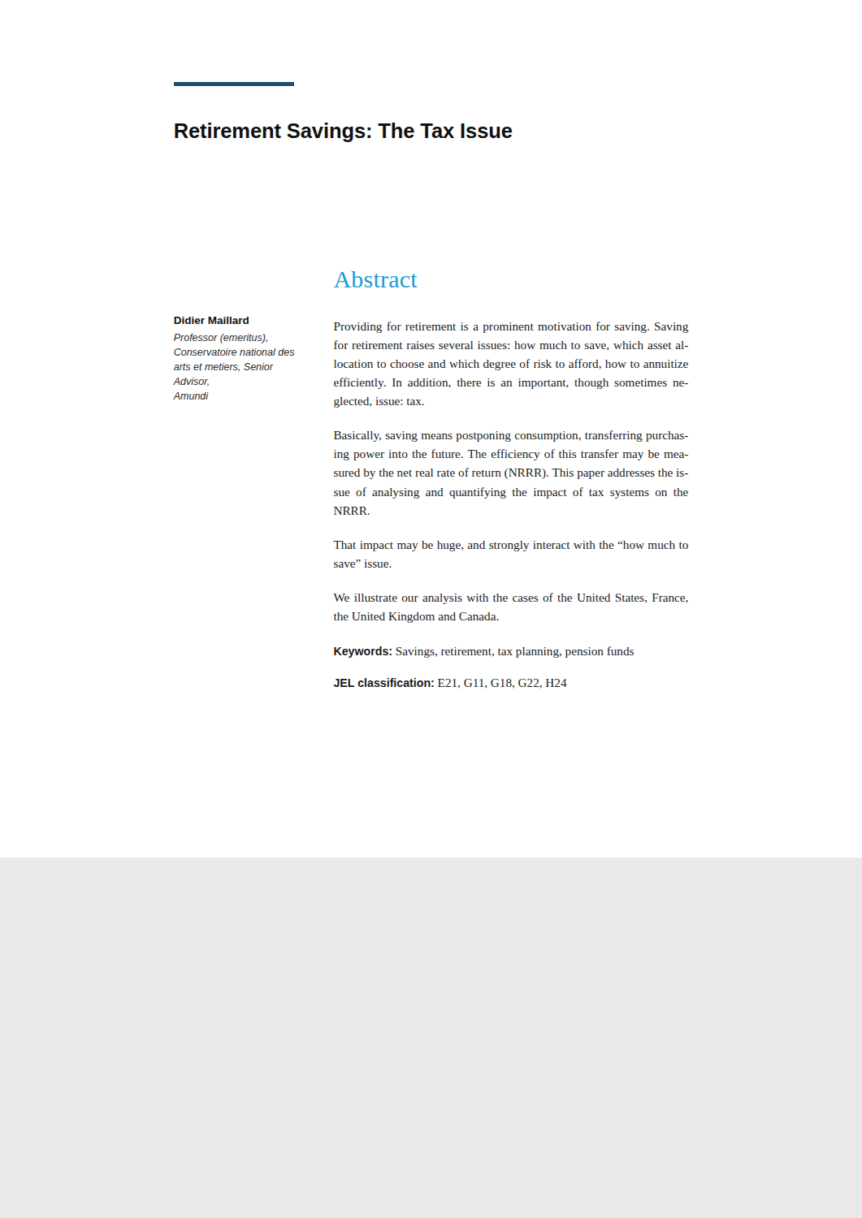Retirement Savings: The Tax Issue
Didier Maillard
Professor (emeritus),
Conservatoire national des
arts et metiers, Senior Advisor,
Amundi
Abstract
Providing for retirement is a prominent motivation for saving. Saving for retirement raises several issues: how much to save, which asset allocation to choose and which degree of risk to afford, how to annuitize efficiently. In addition, there is an important, though sometimes neglected, issue: tax.
Basically, saving means postponing consumption, transferring purchasing power into the future. The efficiency of this transfer may be measured by the net real rate of return (NRRR). This paper addresses the issue of analysing and quantifying the impact of tax systems on the NRRR.
That impact may be huge, and strongly interact with the “how much to save” issue.
We illustrate our analysis with the cases of the United States, France, the United Kingdom and Canada.
Keywords: Savings, retirement, tax planning, pension funds
JEL classification: E21, G11, G18, G22, H24